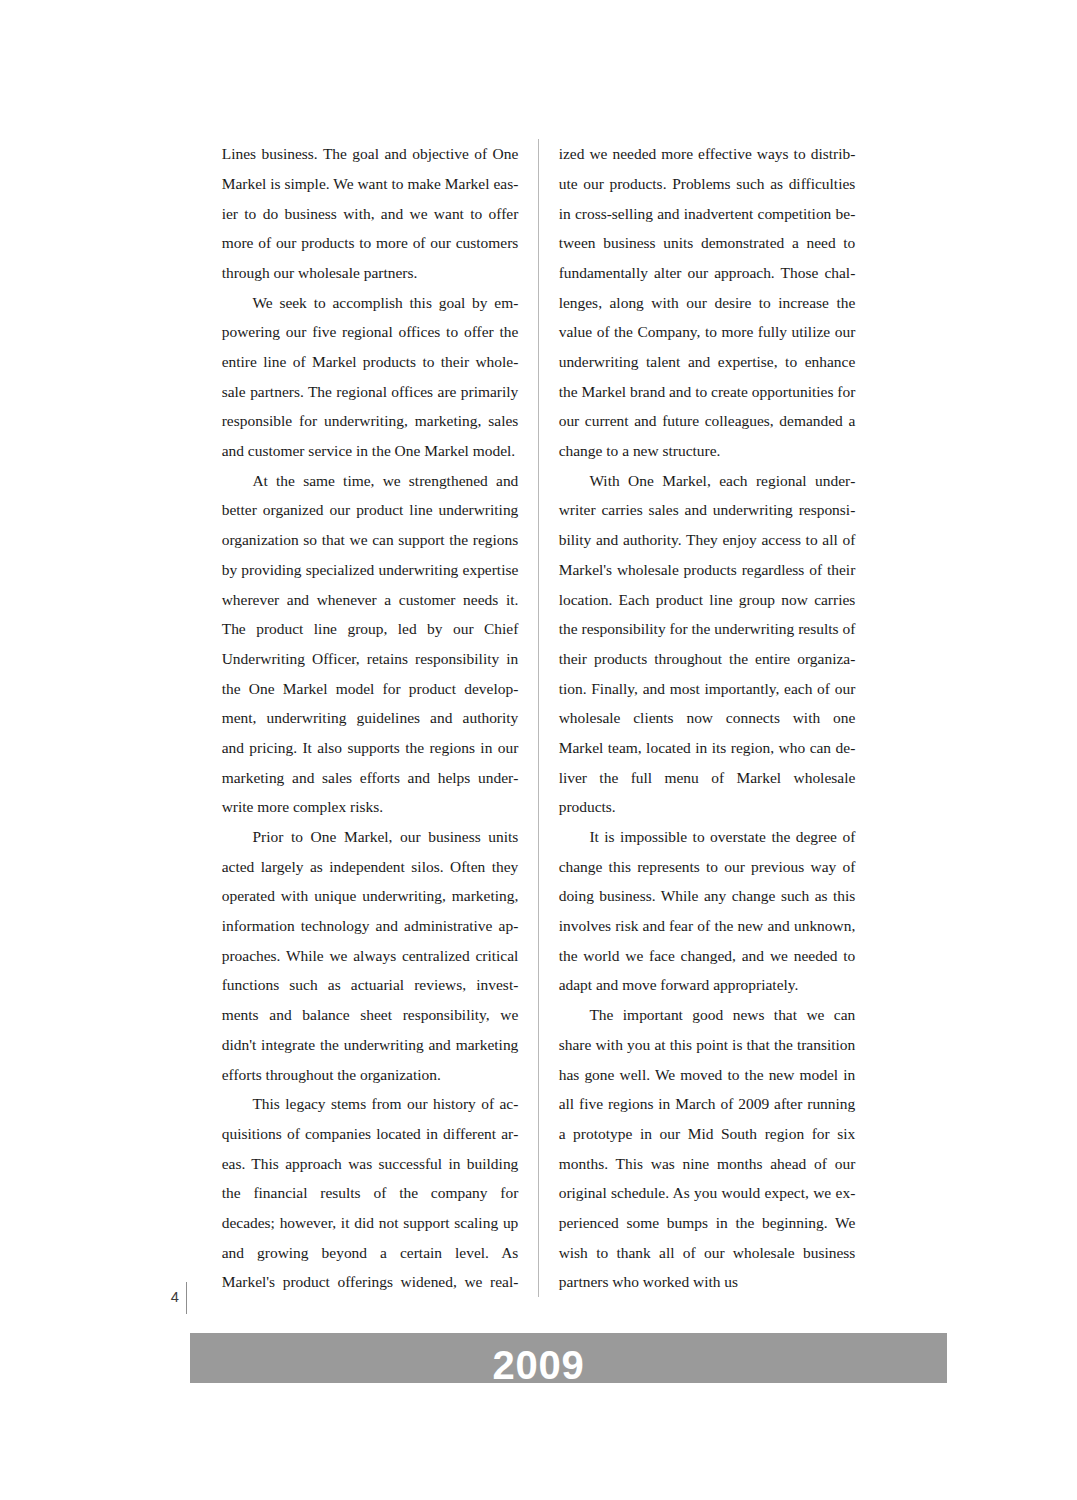Lines business. The goal and objective of One Markel is simple. We want to make Markel easier to do business with, and we want to offer more of our products to more of our customers through our wholesale partners.
We seek to accomplish this goal by empowering our five regional offices to offer the entire line of Markel products to their wholesale partners. The regional offices are primarily responsible for underwriting, marketing, sales and customer service in the One Markel model.
At the same time, we strengthened and better organized our product line underwriting organization so that we can support the regions by providing specialized underwriting expertise wherever and whenever a customer needs it. The product line group, led by our Chief Underwriting Officer, retains responsibility in the One Markel model for product development, underwriting guidelines and authority and pricing. It also supports the regions in our marketing and sales efforts and helps underwrite more complex risks.
Prior to One Markel, our business units acted largely as independent silos. Often they operated with unique underwriting, marketing, information technology and administrative approaches. While we always centralized critical functions such as actuarial reviews, investments and balance sheet responsibility, we didn't integrate the underwriting and marketing efforts throughout the organization.
This legacy stems from our history of acquisitions of companies located in different areas. This approach was successful in building the financial results of the company for decades; however, it did not support scaling up and growing beyond a certain level. As Markel's product offerings widened, we realized we needed more effective ways to distribute our products. Problems such as difficulties in cross-selling and inadvertent competition between business units demonstrated a need to fundamentally alter our approach. Those challenges, along with our desire to increase the value of the Company, to more fully utilize our underwriting talent and expertise, to enhance the Markel brand and to create opportunities for our current and future colleagues, demanded a change to a new structure.
With One Markel, each regional underwriter carries sales and underwriting responsibility and authority. They enjoy access to all of Markel's wholesale products regardless of their location. Each product line group now carries the responsibility for the underwriting results of their products throughout the entire organization. Finally, and most importantly, each of our wholesale clients now connects with one Markel team, located in its region, who can deliver the full menu of Markel wholesale products.
It is impossible to overstate the degree of change this represents to our previous way of doing business. While any change such as this involves risk and fear of the new and unknown, the world we face changed, and we needed to adapt and move forward appropriately.
The important good news that we can share with you at this point is that the transition has gone well. We moved to the new model in all five regions in March of 2009 after running a prototype in our Mid South region for six months. This was nine months ahead of our original schedule. As you would expect, we experienced some bumps in the beginning. We wish to thank all of our wholesale business partners who worked with us
4
2009